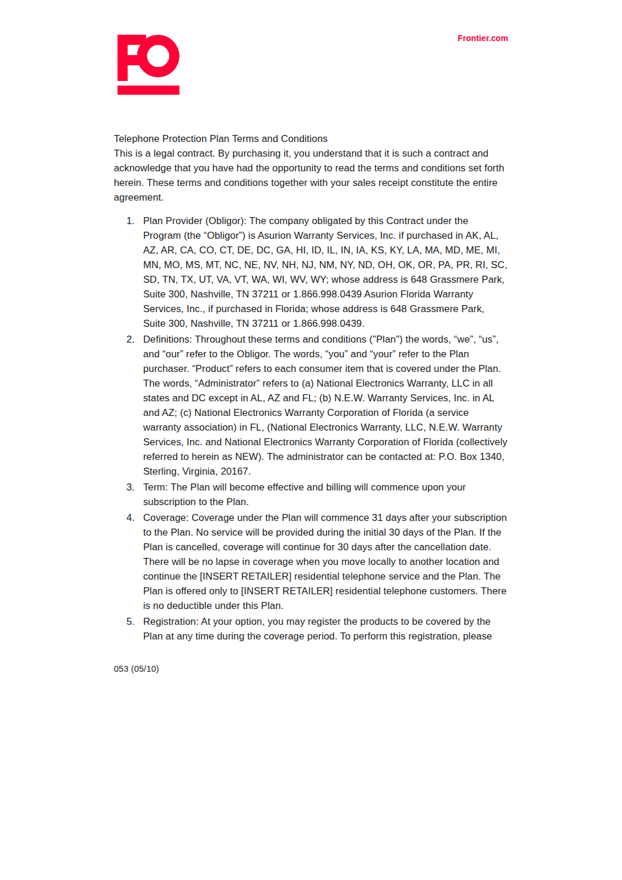Frontier.com
Telephone Protection Plan Terms and Conditions
This is a legal contract. By purchasing it, you understand that it is such a contract and acknowledge that you have had the opportunity to read the terms and conditions set forth herein. These terms and conditions together with your sales receipt constitute the entire agreement.
Plan Provider (Obligor): The company obligated by this Contract under the Program (the “Obligor”) is Asurion Warranty Services, Inc. if purchased in AK, AL, AZ, AR, CA, CO, CT, DE, DC, GA, HI, ID, IL, IN, IA, KS, KY, LA, MA, MD, ME, MI, MN, MO, MS, MT, NC, NE, NV, NH, NJ, NM, NY, ND, OH, OK, OR, PA, PR, RI, SC, SD, TN, TX, UT, VA, VT, WA, WI, WV, WY; whose address is 648 Grassmere Park, Suite 300, Nashville, TN 37211 or 1.866.998.0439 Asurion Florida Warranty Services, Inc., if purchased in Florida; whose address is 648 Grassmere Park, Suite 300, Nashville, TN 37211 or 1.866.998.0439.
Definitions: Throughout these terms and conditions ("Plan") the words, “we”, “us”, and “our” refer to the Obligor. The words, “you” and “your” refer to the Plan purchaser. “Product” refers to each consumer item that is covered under the Plan. The words, “Administrator” refers to (a) National Electronics Warranty, LLC in all states and DC except in AL, AZ and FL; (b) N.E.W. Warranty Services, Inc. in AL and AZ; (c) National Electronics Warranty Corporation of Florida (a service warranty association) in FL, (National Electronics Warranty, LLC, N.E.W. Warranty Services, Inc. and National Electronics Warranty Corporation of Florida (collectively referred to herein as NEW). The administrator can be contacted at: P.O. Box 1340, Sterling, Virginia, 20167.
Term: The Plan will become effective and billing will commence upon your subscription to the Plan.
Coverage: Coverage under the Plan will commence 31 days after your subscription to the Plan. No service will be provided during the initial 30 days of the Plan. If the Plan is cancelled, coverage will continue for 30 days after the cancellation date. There will be no lapse in coverage when you move locally to another location and continue the [INSERT RETAILER] residential telephone service and the Plan. The Plan is offered only to [INSERT RETAILER] residential telephone customers. There is no deductible under this Plan.
Registration: At your option, you may register the products to be covered by the Plan at any time during the coverage period. To perform this registration, please
053 (05/10)